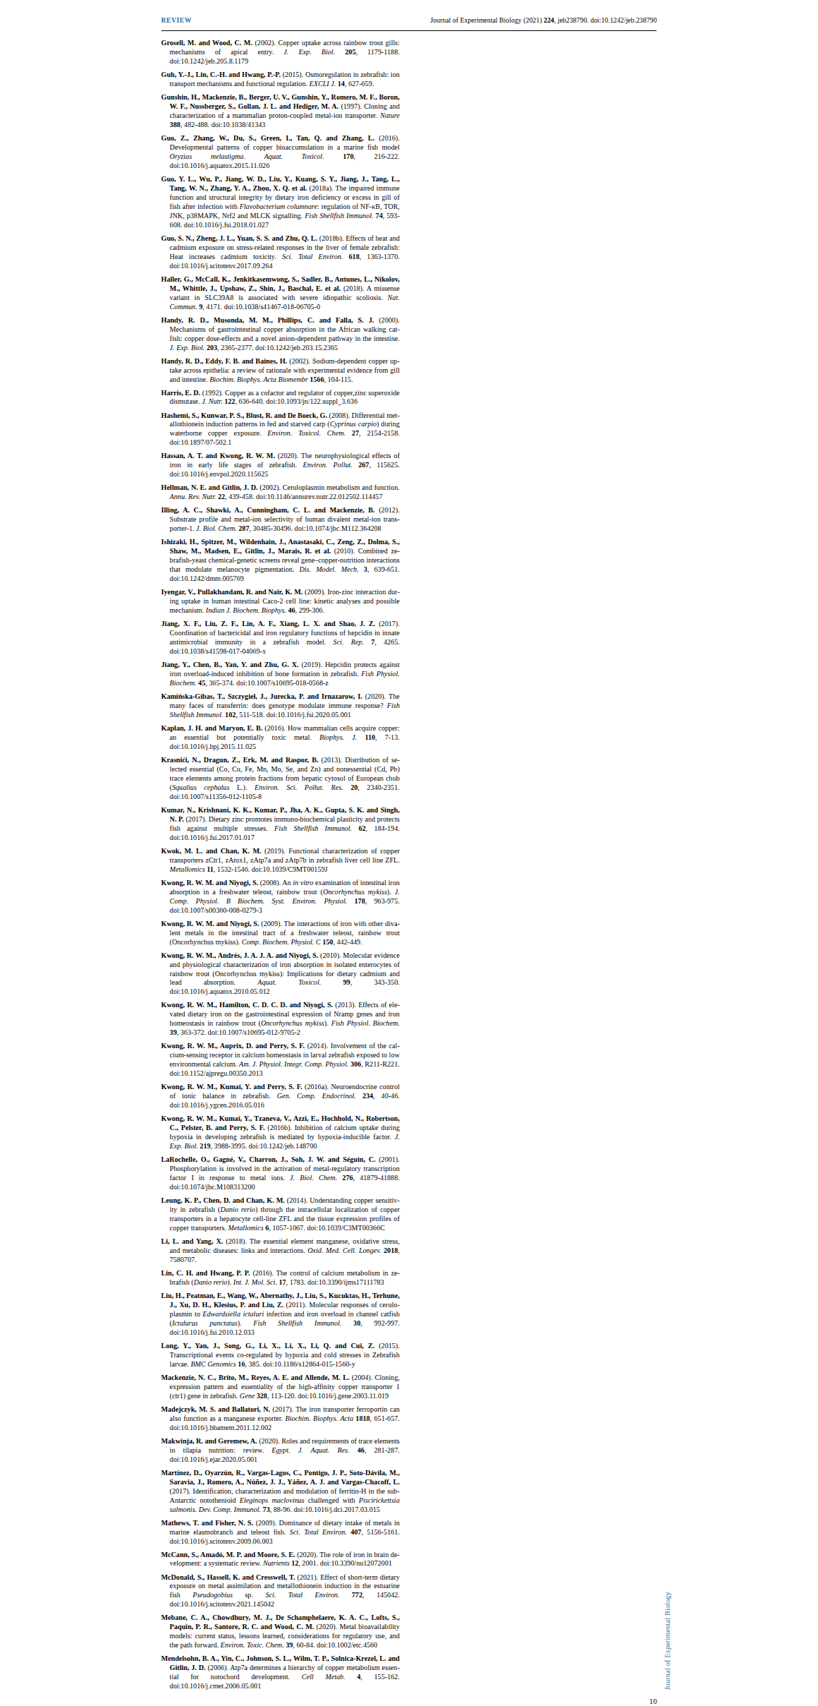Review
Journal of Experimental Biology (2021) 224, jeb238790. doi:10.1242/jeb.238790
Grosell, M. and Wood, C. M. (2002). Copper uptake across rainbow trout gills: mechanisms of apical entry. J. Exp. Biol. 205, 1179-1188. doi:10.1242/jeb.205.8.1179
Guh, Y.-J., Lin, C.-H. and Hwang, P.-P. (2015). Osmoregulation in zebrafish: ion transport mechanisms and functional regulation. EXCLI J. 14, 627-659.
Gunshin, H., Mackenzie, B., Berger, U. V., Gunshin, Y., Romero, M. F., Boron, W. F., Nussberger, S., Gollan, J. L. and Hediger, M. A. (1997). Cloning and characterization of a mammalian proton-coupled metal-ion transporter. Nature 388, 482-488. doi:10.1038/41343
Guo, Z., Zhang, W., Du, S., Green, I., Tan, Q. and Zhang, L. (2016). Developmental patterns of copper bioaccumulation in a marine fish model Oryzias melastigma. Aquat. Toxicol. 170, 216-222. doi:10.1016/j.aquatox.2015.11.026
Guo, Y. L., Wu, P., Jiang, W. D., Liu, Y., Kuang, S. Y., Jiang, J., Tang, L., Tang, W. N., Zhang, Y. A., Zhou, X. Q. et al. (2018a). The impaired immune function and structural integrity by dietary iron deficiency or excess in gill of fish after infection with Flavobacterium columnare: regulation of NF-κB, TOR, JNK, p38MAPK, Nrf2 and MLCK signalling. Fish Shellfish Immunol. 74, 593-608. doi:10.1016/j.fsi.2018.01.027
Guo, S. N., Zheng, J. L., Yuan, S. S. and Zhu, Q. L. (2018b). Effects of heat and cadmium exposure on stress-related responses in the liver of female zebrafish: Heat increases cadmium toxicity. Sci. Total Environ. 618, 1363-1370. doi:10.1016/j.scitotenv.2017.09.264
Haller, G., McCall, K., Jenkitkasemwong, S., Sadler, B., Antunes, L., Nikolov, M., Whittle, J., Upshaw, Z., Shin, J., Baschal, E. et al. (2018). A missense variant in SLC39A8 is associated with severe idiopathic scoliosis. Nat. Commun. 9, 4171. doi:10.1038/s41467-018-06705-0
Handy, R. D., Musonda, M. M., Phillips, C. and Falla, S. J. (2000). Mechanisms of gastrointestinal copper absorption in the African walking catfish: copper dose-effects and a novel anion-dependent pathway in the intestine. J. Exp. Biol. 203, 2365-2377. doi:10.1242/jeb.203.15.2365
Handy, R. D., Eddy, F. B. and Baines, H. (2002). Sodium-dependent copper uptake across epithelia: a review of rationale with experimental evidence from gill and intestine. Biochim. Biophys. Acta Biomembr 1566, 104-115.
Harris, E. D. (1992). Copper as a cofactor and regulator of copper,zinc superoxide dismutase. J. Nutr. 122, 636-640. doi:10.1093/jn/122.suppl_3.636
Hashemi, S., Kunwar, P. S., Blust, R. and De Boeck, G. (2008). Differential metallothionein induction patterns in fed and starved carp (Cyprinus carpio) during waterborne copper exposure. Environ. Toxicol. Chem. 27, 2154-2158. doi:10.1897/07-502.1
Hassan, A. T. and Kwong, R. W. M. (2020). The neurophysiological effects of iron in early life stages of zebrafish. Environ. Pollut. 267, 115625. doi:10.1016/j.envpol.2020.115625
Hellman, N. E. and Gitlin, J. D. (2002). Ceruloplasmin metabolism and function. Annu. Rev. Nutr. 22, 439-458. doi:10.1146/annurev.nutr.22.012502.114457
Illing, A. C., Shawki, A., Cunningham, C. L. and Mackenzie, B. (2012). Substrate profile and metal-ion selectivity of human divalent metal-ion transporter-1. J. Biol. Chem. 287, 30485-30496. doi:10.1074/jbc.M112.364208
Ishizaki, H., Spitzer, M., Wildenhain, J., Anastasaki, C., Zeng, Z., Dolma, S., Shaw, M., Madsen, E., Gitlin, J., Marais, R. et al. (2010). Combined zebrafish-yeast chemical-genetic screens reveal gene–copper-nutrition interactions that modulate melanocyte pigmentation. Dis. Model. Mech. 3, 639-651. doi:10.1242/dmm.005769
Iyengar, V., Pullakhandam, R. and Nair, K. M. (2009). Iron-zinc interaction during uptake in human intestinal Caco-2 cell line: kinetic analyses and possible mechanism. Indian J. Biochem. Biophys. 46, 299-306.
Jiang, X. F., Liu, Z. F., Lin, A. F., Xiang, L. X. and Shao, J. Z. (2017). Coordination of bactericidal and iron regulatory functions of hepcidin in innate antimicrobial immunity in a zebrafish model. Sci. Rep. 7, 4265. doi:10.1038/s41598-017-04069-x
Jiang, Y., Chen, B., Yan, Y. and Zhu, G. X. (2019). Hepcidin protects against iron overload-induced inhibition of bone formation in zebrafish. Fish Physiol. Biochem. 45, 365-374. doi:10.1007/s10695-018-0568-z
Kamińska-Gibas, T., Szczygieł, J., Jurecka, P. and Irnazarow, I. (2020). The many faces of transferrin: does genotype modulate immune response? Fish Shellfish Immunol. 102, 511-518. doi:10.1016/j.fsi.2020.05.001
Kaplan, J. H. and Maryon, E. B. (2016). How mammalian cells acquire copper: an essential but potentially toxic metal. Biophys. J. 110, 7-13. doi:10.1016/j.bpj.2015.11.025
Krasnići, N., Dragun, Z., Erk, M. and Raspor, B. (2013). Distribution of selected essential (Co, Cu, Fe, Mn, Mo, Se, and Zn) and nonessential (Cd, Pb) trace elements among protein fractions from hepatic cytosol of European chub (Squalius cephalus L.). Environ. Sci. Pollut. Res. 20, 2340-2351. doi:10.1007/s11356-012-1105-8
Kumar, N., Krishnani, K. K., Kumar, P., Jha, A. K., Gupta, S. K. and Singh, N. P. (2017). Dietary zinc promotes immuno-biochemical plasticity and protects fish against multiple stresses. Fish Shellfish Immunol. 62, 184-194. doi:10.1016/j.fsi.2017.01.017
Kwok, M. L. and Chan, K. M. (2019). Functional characterization of copper transporters zCtr1, zAtox1, zAtp7a and zAtp7b in zebrafish liver cell line ZFL. Metallomics 11, 1532-1546. doi:10.1039/C9MT00159J
Kwong, R. W. M. and Niyogi, S. (2008). An in vitro examination of intestinal iron absorption in a freshwater teleost, rainbow trout (Oncorhynchus mykiss). J. Comp. Physiol. B Biochem. Syst. Environ. Physiol. 178, 963-975. doi:10.1007/s00360-008-0279-3
Kwong, R. W. M. and Niyogi, S. (2009). The interactions of iron with other divalent metals in the intestinal tract of a freshwater teleost, rainbow trout (Oncorhynchus mykiss). Comp. Biochem. Physiol. C 150, 442-449.
Kwong, R. W. M., Andrés, J. A. J. A. and Niyogi, S. (2010). Molecular evidence and physiological characterization of iron absorption in isolated enterocytes of rainbow trout (Oncorhynchus mykiss): Implications for dietary cadmium and lead absorption. Aquat. Toxicol. 99, 343-350. doi:10.1016/j.aquatox.2010.05.012
Kwong, R. W. M., Hamilton, C. D. C. D. and Niyogi, S. (2013). Effects of elevated dietary iron on the gastrointestinal expression of Nramp genes and iron homeostasis in rainbow trout (Oncorhynchus mykiss). Fish Physiol. Biochem. 39, 363-372. doi:10.1007/s10695-012-9705-2
Kwong, R. W. M., Auprix, D. and Perry, S. F. (2014). Involvement of the calcium-sensing receptor in calcium homeostasis in larval zebrafish exposed to low environmental calcium. Am. J. Physiol. Integr. Comp. Physiol. 306, R211-R221. doi:10.1152/ajpregu.00350.2013
Kwong, R. W. M., Kumai, Y. and Perry, S. F. (2016a). Neuroendocrine control of ionic balance in zebrafish. Gen. Comp. Endocrinol. 234, 40-46. doi:10.1016/j.ygcen.2016.05.016
Kwong, R. W. M., Kumai, Y., Tzaneva, V., Azzi, E., Hochhold, N., Robertson, C., Pelster, B. and Perry, S. F. (2016b). Inhibition of calcium uptake during hypoxia in developing zebrafish is mediated by hypoxia-inducible factor. J. Exp. Biol. 219, 3988-3995. doi:10.1242/jeb.148700
LaRochelle, O., Gagné, V., Charron, J., Soh, J. W. and Séguin, C. (2001). Phosphorylation is involved in the activation of metal-regulatory transcription factor I in response to metal ions. J. Biol. Chem. 276, 41879-41888. doi:10.1074/jbc.M108313200
Leung, K. P., Chen, D. and Chan, K. M. (2014). Understanding copper sensitivity in zebrafish (Danio rerio) through the intracellular localization of copper transporters in a hepatocyte cell-line ZFL and the tissue expression profiles of copper transporters. Metallomics 6, 1057-1067. doi:10.1039/C3MT00366C
Li, L. and Yang, X. (2018). The essential element manganese, oxidative stress, and metabolic diseases: links and interactions. Oxid. Med. Cell. Longev. 2018, 7580707.
Lin, C. H. and Hwang, P. P. (2016). The control of calcium metabolism in zebrafish (Danio rerio). Int. J. Mol. Sci. 17, 1783. doi:10.3390/ijms17111783
Liu, H., Peatman, E., Wang, W., Abernathy, J., Liu, S., Kucuktas, H., Terhune, J., Xu, D. H., Klesius, P. and Liu, Z. (2011). Molecular responses of ceruloplasmin to Edwardsiella ictaluri infection and iron overload in channel catfish (Ictalurus punctatus). Fish Shellfish Immunol. 30, 992-997. doi:10.1016/j.fsi.2010.12.033
Long, Y., Yan, J., Song, G., Li, X., Li, X., Li, Q. and Cui, Z. (2015). Transcriptional events co-regulated by hypoxia and cold stresses in Zebrafish larvae. BMC Genomics 16, 385. doi:10.1186/s12864-015-1560-y
Mackenzie, N. C., Brito, M., Reyes, A. E. and Allende, M. L. (2004). Cloning, expression pattern and essentiality of the high-affinity copper transporter 1 (ctr1) gene in zebrafish. Gene 328, 113-120. doi:10.1016/j.gene.2003.11.019
Madejczyk, M. S. and Ballatori, N. (2017). The iron transporter ferroportin can also function as a manganese exporter. Biochim. Biophys. Acta 1818, 651-657. doi:10.1016/j.bbamem.2011.12.002
Makwinja, R. and Geremew, A. (2020). Roles and requirements of trace elements in tilapia nutrition: review. Egypt. J. Aquat. Res. 46, 281-287. doi:10.1016/j.ejar.2020.05.001
Martínez, D., Oyarzún, R., Vargas-Lagos, C., Pontigo, J. P., Soto-Dávila, M., Saravia, J., Romero, A., Núñez, J. J., Yáñez, A. J. and Vargas-Chacoff, L. (2017). Identification, characterization and modulation of ferritin-H in the sub-Antarctic notothenioid Eleginops maclovinus challenged with Piscirickettsia salmonis. Dev. Comp. Immunol. 73, 88-96. doi:10.1016/j.dci.2017.03.015
Mathews, T. and Fisher, N. S. (2009). Dominance of dietary intake of metals in marine elasmobranch and teleost fish. Sci. Total Environ. 407, 5156-5161. doi:10.1016/j.scitotenv.2009.06.003
McCann, S., Amadó, M. P. and Moore, S. E. (2020). The role of iron in brain development: a systematic review. Nutrients 12, 2001. doi:10.3390/nu12072001
McDonald, S., Hassell, K. and Cresswell, T. (2021). Effect of short-term dietary exposure on metal assimilation and metallothionein induction in the estuarine fish Pseudogobius sp. Sci. Total Environ. 772, 145042. doi:10.1016/j.scitotenv.2021.145042
Mebane, C. A., Chowdhury, M. J., De Schamphelaere, K. A. C., Lofts, S., Paquin, P. R., Santore, R. C. and Wood, C. M. (2020). Metal bioavailability models: current status, lessons learned, considerations for regulatory use, and the path forward. Environ. Toxic. Chem. 39, 60-84. doi:10.1002/etc.4560
Mendelsohn, B. A., Yin, C., Johnson, S. L., Wilm, T. P., Solnica-Krezel, L. and Gitlin, J. D. (2006). Atp7a determines a hierarchy of copper metabolism essential for notochord development. Cell Metab. 4, 155-162. doi:10.1016/j.cmet.2006.05.001
Journal of Experimental Biology
10